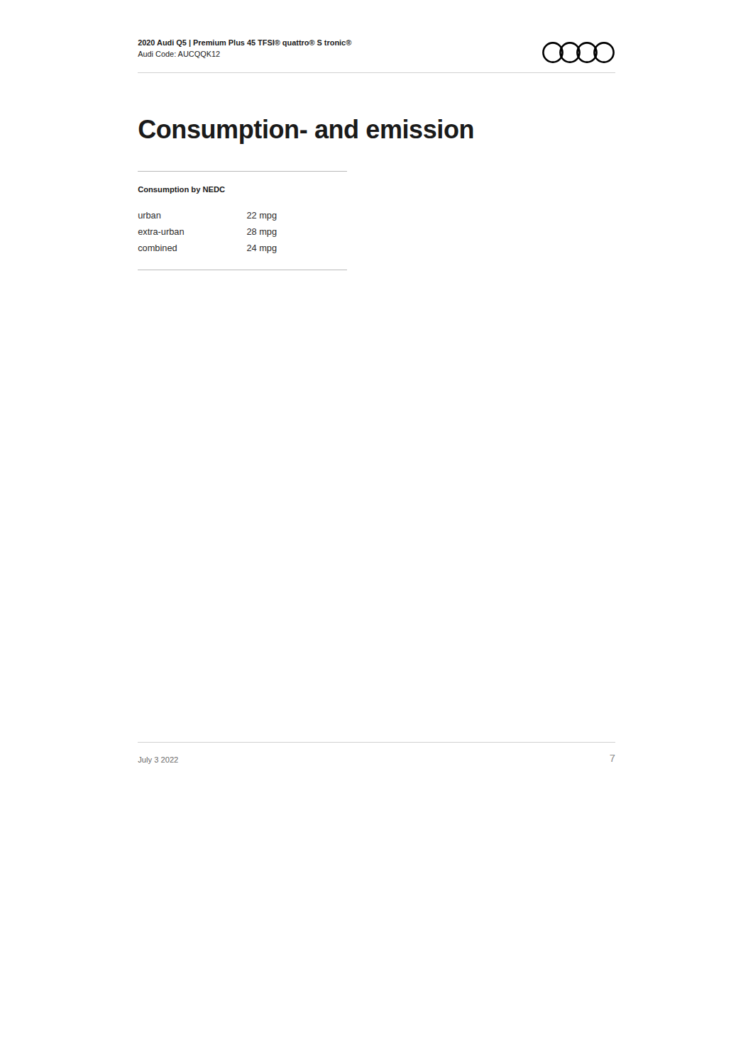2020 Audi Q5 | Premium Plus 45 TFSI® quattro® S tronic®
Audi Code: AUCQQK12
Consumption- and emission
Consumption by NEDC
| urban | 22 mpg |
| extra-urban | 28 mpg |
| combined | 24 mpg |
July 3 2022
7